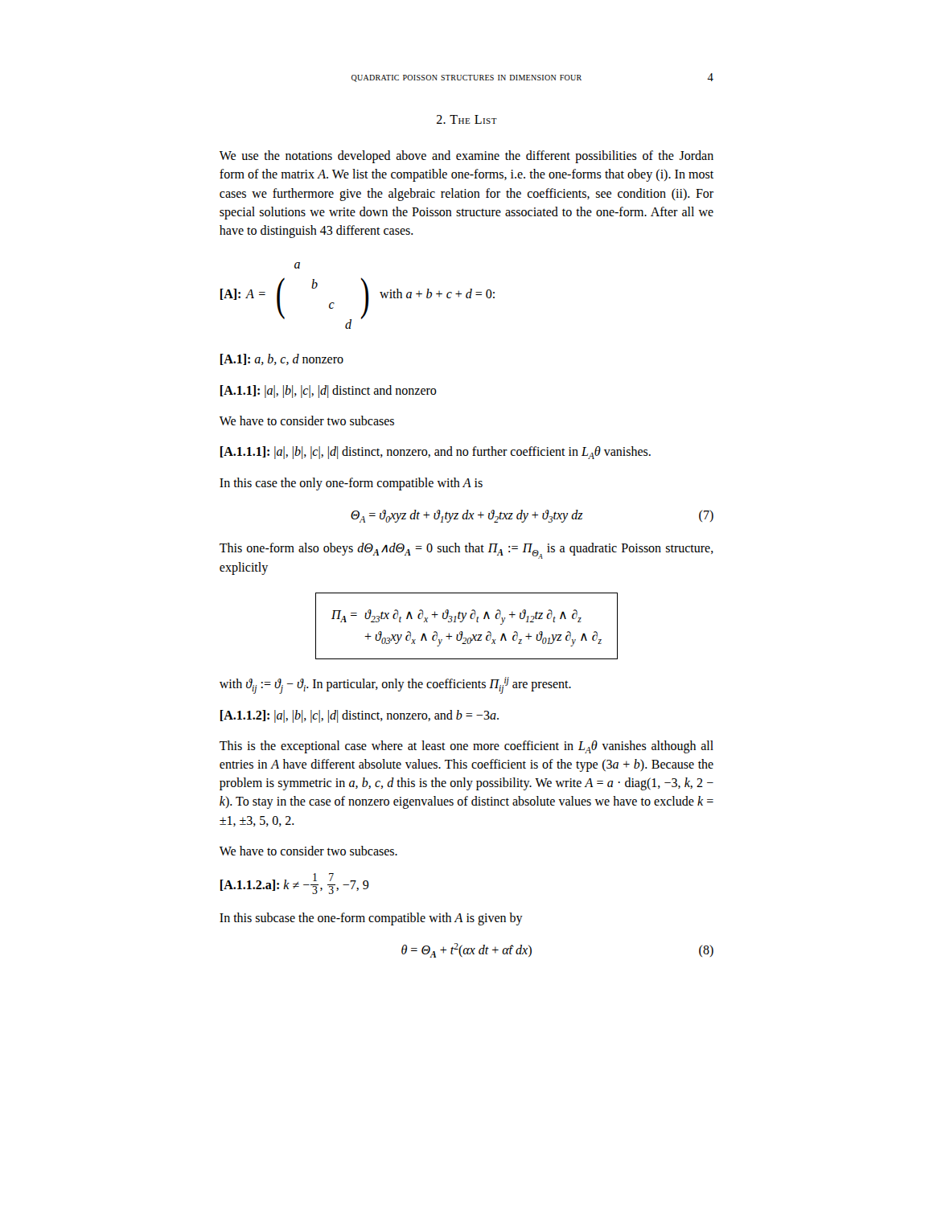quadratic poisson structures in dimension four 4
2. The List
We use the notations developed above and examine the different possibilities of the Jordan form of the matrix A. We list the compatible one-forms, i.e. the one-forms that obey (i). In most cases we furthermore give the algebraic relation for the coefficients, see condition (ii). For special solutions we write down the Poisson structure associated to the one-form. After all we have to distinguish 43 different cases.
[A]: A = (
| a | | | |
| | b | | |
| | | c | |
| | | | d |
) with a + b + c + d = 0:
[A.1]: a, b, c, d nonzero
[A.1.1]: |a|, |b|, |c|, |d| distinct and nonzero
We have to consider two subcases
[A.1.1.1]: |a|, |b|, |c|, |d| distinct, nonzero, and no further coefficient in LAθ vanishes.
In this case the only one-form compatible with A is
ΘA = ϑ0xyz dt + ϑ1tyz dx + ϑ2txz dy + ϑ3txy dz (7)
This one-form also obeys dΘA∧dΘA = 0 such that ΠA := ΠΘA is a quadratic Poisson structure, explicitly
| Π A = | ϑ 23 tx ∂ t ∧ ∂ x + ϑ 31 ty ∂ t ∧ ∂ y + ϑ 12 tz ∂ t ∧ ∂ z |
| | + ϑ 03 xy ∂ x ∧ ∂ y + ϑ 20 xz ∂ x ∧ ∂ z + ϑ 01 yz ∂ y ∧ ∂ z |
with ϑij := ϑj − ϑi. In particular, only the coefficients Πijij are present.
[A.1.1.2]: |a|, |b|, |c|, |d| distinct, nonzero, and b = −3a.
This is the exceptional case where at least one more coefficient in LAθ vanishes although all entries in A have different absolute values. This coefficient is of the type (3a + b). Because the problem is symmetric in a, b, c, d this is the only possibility. We write A = a · diag(1, −3, k, 2 − k). To stay in the case of nonzero eigenvalues of distinct absolute values we have to exclude k = ±1, ±3, 5, 0, 2.
We have to consider two subcases.
[A.1.1.2.a]: k ≠ −13, 73, −7, 9
In this subcase the one-form compatible with A is given by
θ = ΘA + t2(αx dt + α̂t dx) (8)